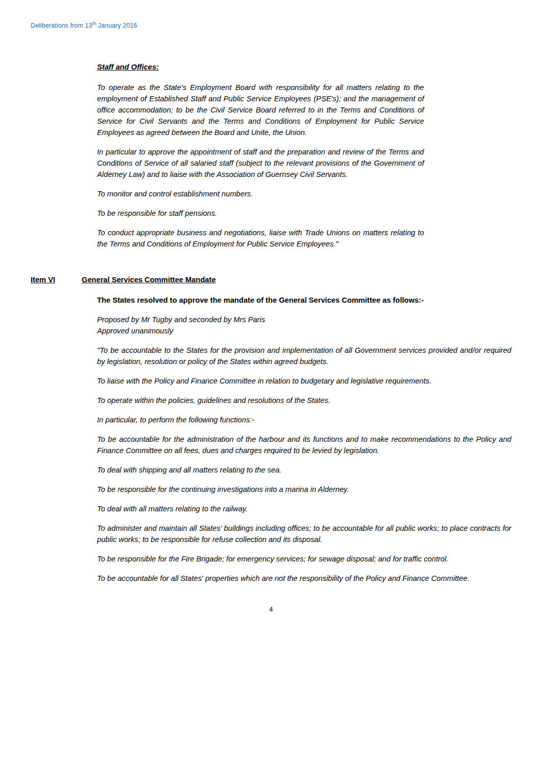Deliberations from 13th January 2016
Staff and Offices:
To operate as the State's Employment Board with responsibility for all matters relating to the employment of Established Staff and Public Service Employees (PSE's); and the management of office accommodation; to be the Civil Service Board referred to in the Terms and Conditions of Service for Civil Servants and the Terms and Conditions of Employment for Public Service Employees as agreed between the Board and Unite, the Union.
In particular to approve the appointment of staff and the preparation and review of the Terms and Conditions of Service of all salaried staff (subject to the relevant provisions of the Government of Alderney Law) and to liaise with the Association of Guernsey Civil Servants.
To monitor and control establishment numbers.
To be responsible for staff pensions.
To conduct appropriate business and negotiations, liaise with Trade Unions on matters relating to the Terms and Conditions of Employment for Public Service Employees."
Item VI General Services Committee Mandate
The States resolved to approve the mandate of the General Services Committee as follows:-
Proposed by Mr Tugby and seconded by Mrs Paris
Approved unanimously
"To be accountable to the States for the provision and implementation of all Government services provided and/or required by legislation, resolution or policy of the States within agreed budgets.
To liaise with the Policy and Finance Committee in relation to budgetary and legislative requirements.
To operate within the policies, guidelines and resolutions of the States.
In particular, to perform the following functions:-
To be accountable for the administration of the harbour and its functions and to make recommendations to the Policy and Finance Committee on all fees, dues and charges required to be levied by legislation.
To deal with shipping and all matters relating to the sea.
To be responsible for the continuing investigations into a marina in Alderney.
To deal with all matters relating to the railway.
To administer and maintain all States' buildings including offices; to be accountable for all public works; to place contracts for public works; to be responsible for refuse collection and its disposal.
To be responsible for the Fire Brigade; for emergency services; for sewage disposal; and for traffic control.
To be accountable for all States' properties which are not the responsibility of the Policy and Finance Committee.
4